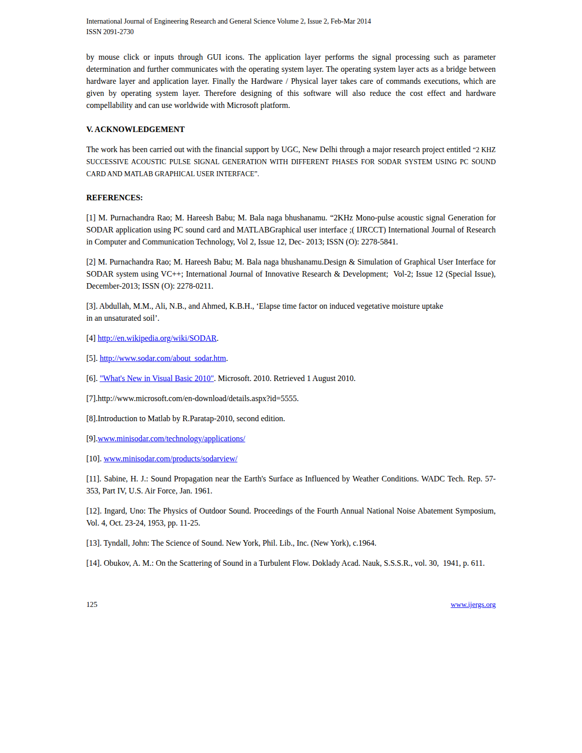International Journal of Engineering Research and General Science Volume 2, Issue 2, Feb-Mar 2014
ISSN 2091-2730
by mouse click or inputs through GUI icons. The application layer performs the signal processing such as parameter determination and further communicates with the operating system layer. The operating system layer acts as a bridge between hardware layer and application layer. Finally the Hardware / Physical layer takes care of commands executions, which are given by operating system layer. Therefore designing of this software will also reduce the cost effect and hardware compellability and can use worldwide with Microsoft platform.
V. ACKNOWLEDGEMENT
The work has been carried out with the financial support by UGC, New Delhi through a major research project entitled “2 KHZ SUCCESSIVE ACOUSTIC PULSE SIGNAL GENERATION WITH DIFFERENT PHASES FOR SODAR SYSTEM USING PC SOUND CARD AND MATLAB GRAPHICAL USER INTERFACE”.
REFERENCES:
[1] M. Purnachandra Rao; M. Hareesh Babu; M. Bala naga bhushanamu. “2KHz Mono-pulse acoustic signal Generation for SODAR application using PC sound card and MATLABGraphical user interface ;( IJRCCT) International Journal of Research in Computer and Communication Technology, Vol 2, Issue 12, Dec- 2013; ISSN (O): 2278-5841.
[2] M. Purnachandra Rao; M. Hareesh Babu; M. Bala naga bhushanamu.Design & Simulation of Graphical User Interface for SODAR system using VC++; International Journal of Innovative Research & Development; Vol-2; Issue 12 (Special Issue), December-2013; ISSN (O): 2278-0211.
[3]. Abdullah, M.M., Ali, N.B., and Ahmed, K.B.H., ‘Elapse time factor on induced vegetative moisture uptake
in an unsaturated soil’.
[4] http://en.wikipedia.org/wiki/SODAR.
[5]. http://www.sodar.com/about_sodar.htm.
[6]. "What's New in Visual Basic 2010". Microsoft. 2010. Retrieved 1 August 2010.
[7].http://www.microsoft.com/en-download/details.aspx?id=5555.
[8].Introduction to Matlab by R.Paratap-2010, second edition.
[9].www.minisodar.com/technology/applications/
[10]. www.minisodar.com/products/sodarview/
[11]. Sabine, H. J.: Sound Propagation near the Earth's Surface as Influenced by Weather Conditions. WADC Tech. Rep. 57-353, Part IV, U.S. Air Force, Jan. 1961.
[12]. Ingard, Uno: The Physics of Outdoor Sound. Proceedings of the Fourth Annual National Noise Abatement Symposium, Vol. 4, Oct. 23-24, 1953, pp. 11-25.
[13]. Tyndall, John: The Science of Sound. New York, Phil. Lib., Inc. (New York), c.1964.
[14]. Obukov, A. M.: On the Scattering of Sound in a Turbulent Flow. Doklady Acad. Nauk, S.S.S.R., vol. 30, 1941, p. 611.
125 www.ijergs.org